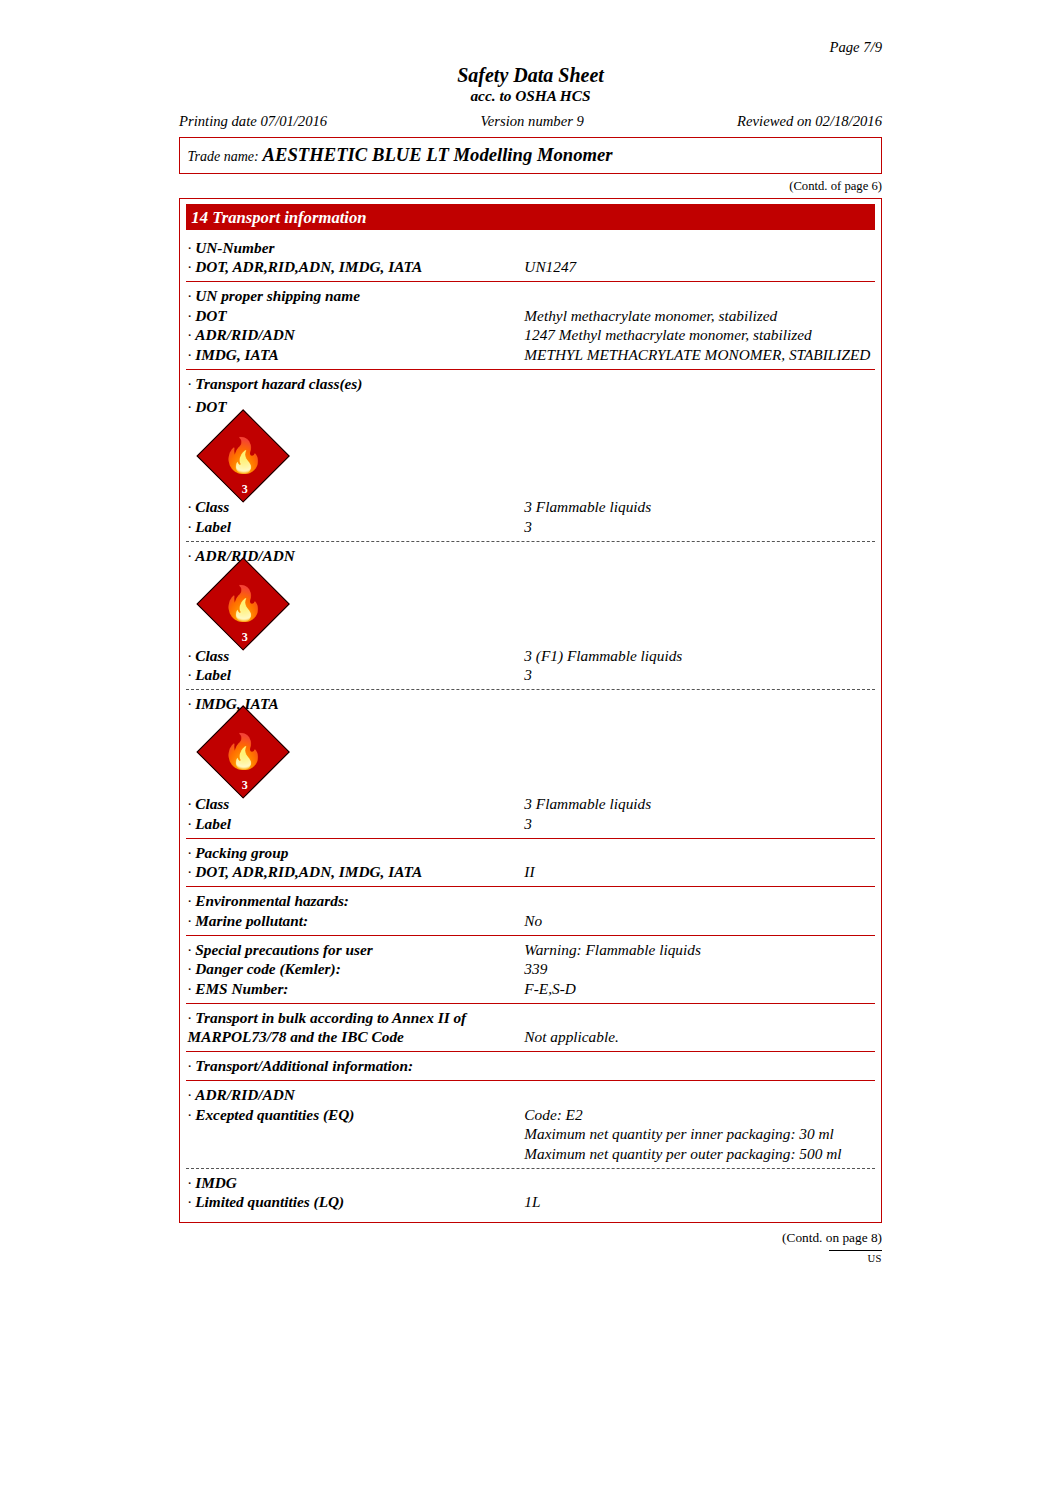Page 7/9
Safety Data Sheet acc. to OSHA HCS
Printing date 07/01/2016 Version number 9 Reviewed on 02/18/2016
Trade name: AESTHETIC BLUE LT Modelling Monomer
(Contd. of page 6)
14 Transport information
· UN-Number
· DOT, ADR,RID,ADN, IMDG, IATA
UN1247
· UN proper shipping name
· DOT
Methyl methacrylate monomer, stabilized
· ADR/RID/ADN
1247 Methyl methacrylate monomer, stabilized
· IMDG, IATA
METHYL METHACRYLATE MONOMER, STABILIZED
· Transport hazard class(es)
· DOT
🔥3
· Class
3 Flammable liquids
· Label
3
· ADR/RID/ADN
🔥3
· Class
3 (F1) Flammable liquids
· Label
3
· IMDG, IATA
🔥3
· Class
3 Flammable liquids
· Label
3
· Packing group
· DOT, ADR,RID,ADN, IMDG, IATA
II
· Environmental hazards:
· Marine pollutant:
No
· Special precautions for user
Warning: Flammable liquids
· Danger code (Kemler):
339
· EMS Number:
F-E,S-D
· Transport in bulk according to Annex II of
MARPOL73/78 and the IBC Code
Not applicable.
· Transport/Additional information:
· ADR/RID/ADN
· Excepted quantities (EQ)
Code: E2
Maximum net quantity per inner packaging: 30 ml
Maximum net quantity per outer packaging: 500 ml
· IMDG
· Limited quantities (LQ)
1L
(Contd. on page 8) US